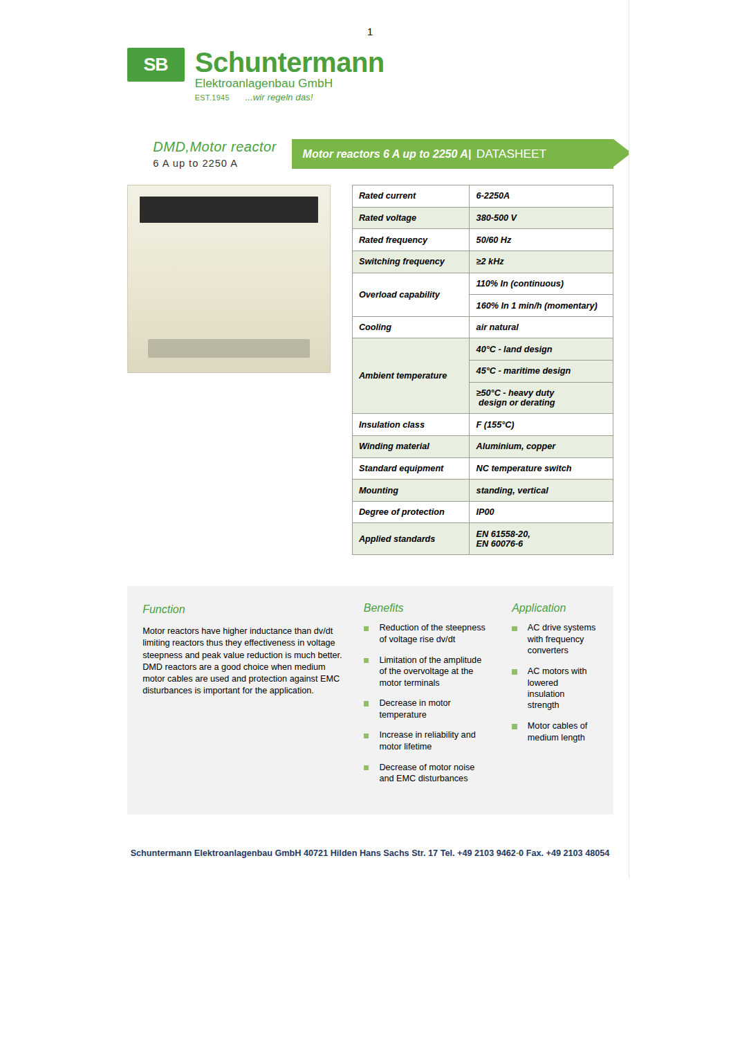1
SB
Schuntermann
Elektroanlagenbau GmbH
EST.1945 ...wir regeln das!
DMD,Motor reactor
6 A up to 2250 A
Motor reactors 6 A up to 2250 A|DATASHEET
| Rated current | 6-2250A |
| Rated voltage | 380-500 V |
| Rated frequency | 50/60 Hz |
| Switching frequency | ≥2 kHz |
| Overload capability | 110% In (continuous) |
| 160% In 1 min/h (momentary) |
| Cooling | air natural |
| Ambient temperature | 40°C - land design |
| 45°C - maritime design |
| ≥50°C - heavy duty design or derating |
| Insulation class | F (155°C) |
| Winding material | Aluminium, copper |
| Standard equipment | NC temperature switch |
| Mounting | standing, vertical |
| Degree of protection | IP00 |
| Applied standards | EN 61558-20, EN 60076-6 |
Function
Motor reactors have higher inductance than dv/dt limiting reactors thus they effectiveness in voltage steepness and peak value reduction is much better. DMD reactors are a good choice when medium motor cables are used and protection against EMC disturbances is important for the application.
Benefits
Reduction of the steepness of voltage rise dv/dt
Limitation of the amplitude of the overvoltage at the motor terminals
Decrease in motor temperature
Increase in reliability and motor lifetime
Decrease of motor noise and EMC disturbances
Application
AC drive systems with frequency converters
AC motors with lowered insulation strength
Motor cables of medium length
Schuntermann Elektroanlagenbau GmbH 40721 Hilden Hans Sachs Str. 17 Tel. +49 2103 9462-0 Fax. +49 2103 48054